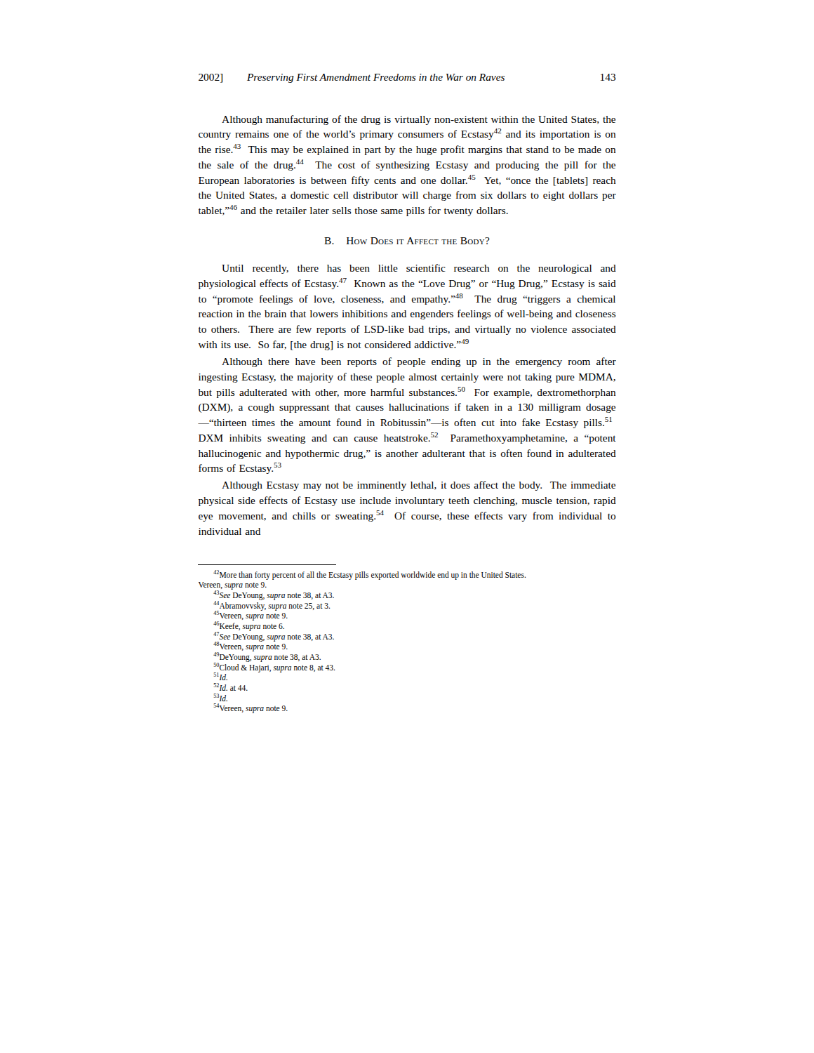2002] Preserving First Amendment Freedoms in the War on Raves 143
Although manufacturing of the drug is virtually non-existent within the United States, the country remains one of the world’s primary consumers of Ecstasy42 and its importation is on the rise.43 This may be explained in part by the huge profit margins that stand to be made on the sale of the drug.44 The cost of synthesizing Ecstasy and producing the pill for the European laboratories is between fifty cents and one dollar.45 Yet, “once the [tablets] reach the United States, a domestic cell distributor will charge from six dollars to eight dollars per tablet,”46 and the retailer later sells those same pills for twenty dollars.
B. How Does it Affect the Body?
Until recently, there has been little scientific research on the neurological and physiological effects of Ecstasy.47 Known as the “Love Drug” or “Hug Drug,” Ecstasy is said to “promote feelings of love, closeness, and empathy.”48 The drug “triggers a chemical reaction in the brain that lowers inhibitions and engenders feelings of well-being and closeness to others. There are few reports of LSD-like bad trips, and virtually no violence associated with its use. So far, [the drug] is not considered addictive.”49
Although there have been reports of people ending up in the emergency room after ingesting Ecstasy, the majority of these people almost certainly were not taking pure MDMA, but pills adulterated with other, more harmful substances.50 For example, dextromethorphan (DXM), a cough suppressant that causes hallucinations if taken in a 130 milligram dosage—“thirteen times the amount found in Robitussin”—is often cut into fake Ecstasy pills.51 DXM inhibits sweating and can cause heatstroke.52 Paramethoxyamphetamine, a “potent hallucinogenic and hypothermic drug,” is another adulterant that is often found in adulterated forms of Ecstasy.53
Although Ecstasy may not be imminently lethal, it does affect the body. The immediate physical side effects of Ecstasy use include involuntary teeth clenching, muscle tension, rapid eye movement, and chills or sweating.54 Of course, these effects vary from individual to individual and
42More than forty percent of all the Ecstasy pills exported worldwide end up in the United States.
Vereen, supra note 9.
43See DeYoung, supra note 38, at A3.
44Abramovvsky, supra note 25, at 3.
45Vereen, supra note 9.
46Keefe, supra note 6.
47See DeYoung, supra note 38, at A3.
48Vereen, supra note 9.
49DeYoung, supra note 38, at A3.
50Cloud & Hajari, supra note 8, at 43.
51Id.
52Id. at 44.
53Id.
54Vereen, supra note 9.